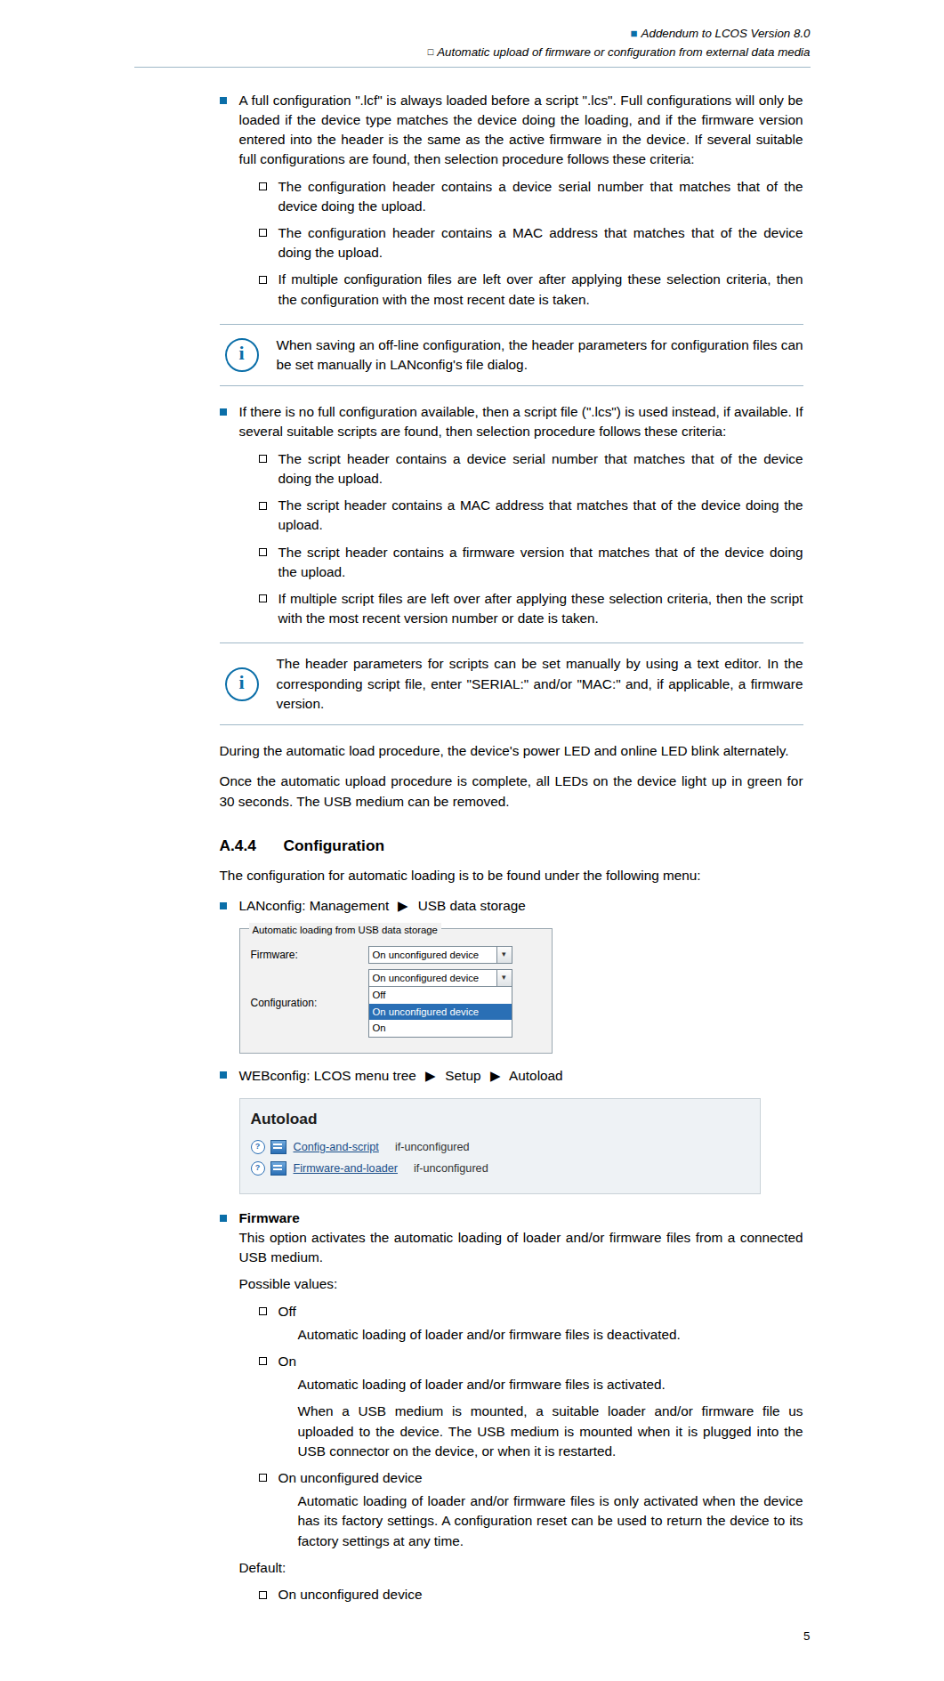■Addendum to LCOS Version 8.0
□Automatic upload of firmware or configuration from external data media
A full configuration ".lcf" is always loaded before a script ".lcs". Full configurations will only be loaded if the device type matches the device doing the loading, and if the firmware version entered into the header is the same as the active firmware in the device. If several suitable full configurations are found, then selection procedure follows these criteria:
The configuration header contains a device serial number that matches that of the device doing the upload.
The configuration header contains a MAC address that matches that of the device doing the upload.
If multiple configuration files are left over after applying these selection criteria, then the configuration with the most recent date is taken.
i
When saving an off-line configuration, the header parameters for configuration files can be set manually in LANconfig's file dialog.
If there is no full configuration available, then a script file (".lcs") is used instead, if available. If several suitable scripts are found, then selection procedure follows these criteria:
The script header contains a device serial number that matches that of the device doing the upload.
The script header contains a MAC address that matches that of the device doing the upload.
The script header contains a firmware version that matches that of the device doing the upload.
If multiple script files are left over after applying these selection criteria, then the script with the most recent version number or date is taken.
i
The header parameters for scripts can be set manually by using a text editor. In the corresponding script file, enter "SERIAL:" and/or "MAC:" and, if applicable, a firmware version.
During the automatic load procedure, the device's power LED and online LED blink alternately.
Once the automatic upload procedure is complete, all LEDs on the device light up in green for 30 seconds. The USB medium can be removed.
A.4.4 Configuration
The configuration for automatic loading is to be found under the following menu:
LANconfig: Management ▶ USB data storage
Automatic loading from USB data storage
| Firmware: | On unconfigured device ▾ |
| Configuration: | On unconfigured device ▾ Off On unconfigured device On |
WEBconfig: LCOS menu tree ▶ Setup ▶ Autoload
Autoload
? Config-and-script if-unconfigured
? Firmware-and-loader if-unconfigured
Firmware
This option activates the automatic loading of loader and/or firmware files from a connected USB medium.
Possible values:
Off
Automatic loading of loader and/or firmware files is deactivated.
On
Automatic loading of loader and/or firmware files is activated.
When a USB medium is mounted, a suitable loader and/or firmware file us uploaded to the device. The USB medium is mounted when it is plugged into the USB connector on the device, or when it is restarted.
On unconfigured device
Automatic loading of loader and/or firmware files is only activated when the device has its factory settings. A configuration reset can be used to return the device to its factory settings at any time.
Default:
On unconfigured device
5